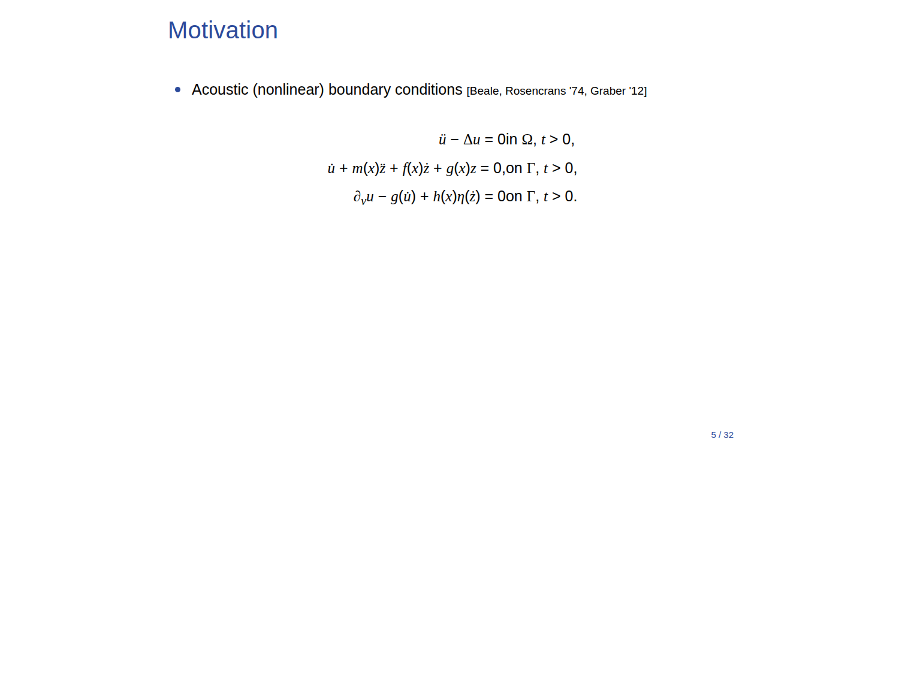Motivation
Acoustic (nonlinear) boundary conditions [Beale, Rosencrans '74, Graber '12]
| ü − Δ u = 0 | in Ω , t > 0, |
| u̇ + m ( x ) z̈ + f ( x ) ż + g ( x ) z = 0, | on Γ , t > 0, |
| ∂ ν u − g ( u̇ ) + h ( x ) η ( ż ) = 0 | on Γ , t > 0. |
5 / 32